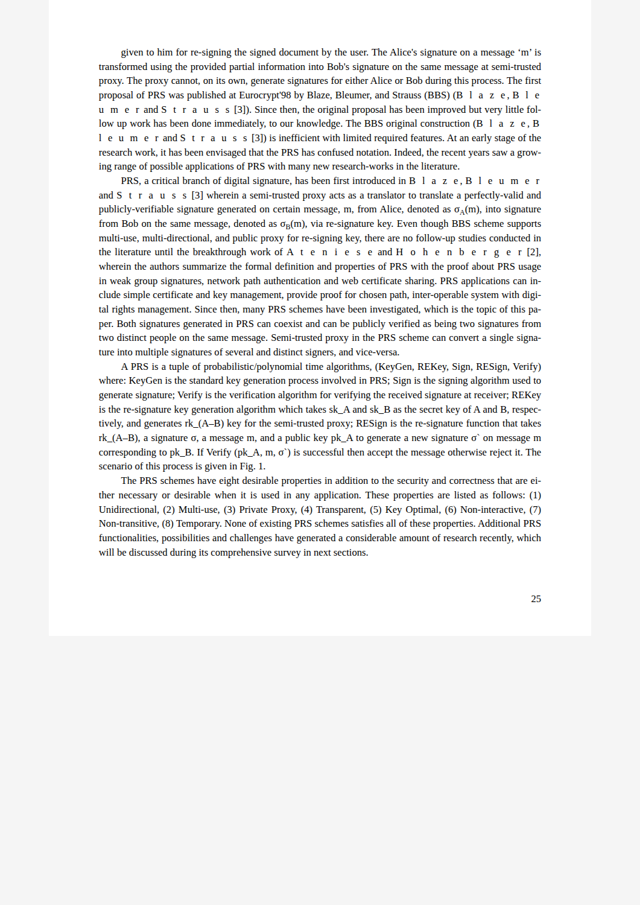given to him for re-signing the signed document by the user. The Alice's signature on a message ‘m’ is transformed using the provided partial information into Bob's signature on the same message at semi-trusted proxy. The proxy cannot, on its own, generate signatures for either Alice or Bob during this process. The first proposal of PRS was published at Eurocrypt'98 by Blaze, Bleumer, and Strauss (BBS) (B l a z e, B l e u m e r and S t r a u s s [3]). Since then, the original proposal has been improved but very little follow up work has been done immediately, to our knowledge. The BBS original construction (B l a z e, B l e u m e r and S t r a u s s [3]) is inefficient with limited required features. At an early stage of the research work, it has been envisaged that the PRS has confused notation. Indeed, the recent years saw a growing range of possible applications of PRS with many new research-works in the literature.
PRS, a critical branch of digital signature, has been first introduced in B l a z e, B l e u m e r and S t r a u s s [3] wherein a semi-trusted proxy acts as a translator to translate a perfectly-valid and publicly-verifiable signature generated on certain message, m, from Alice, denoted as σA(m), into signature from Bob on the same message, denoted as σB(m), via re-signature key. Even though BBS scheme supports multi-use, multi-directional, and public proxy for re-signing key, there are no follow-up studies conducted in the literature until the breakthrough work of A t e n i e s e and H o h e n b e r g e r [2], wherein the authors summarize the formal definition and properties of PRS with the proof about PRS usage in weak group signatures, network path authentication and web certificate sharing. PRS applications can include simple certificate and key management, provide proof for chosen path, inter-operable system with digital rights management. Since then, many PRS schemes have been investigated, which is the topic of this paper. Both signatures generated in PRS can coexist and can be publicly verified as being two signatures from two distinct people on the same message. Semi-trusted proxy in the PRS scheme can convert a single signature into multiple signatures of several and distinct signers, and vice-versa.
A PRS is a tuple of probabilistic/polynomial time algorithms, (KeyGen, REKey, Sign, RESign, Verify) where: KeyGen is the standard key generation process involved in PRS; Sign is the signing algorithm used to generate signature; Verify is the verification algorithm for verifying the received signature at receiver; REKey is the re-signature key generation algorithm which takes sk_A and sk_B as the secret key of A and B, respectively, and generates rk_(A–B) key for the semi-trusted proxy; RESign is the re-signature function that takes rk_(A–B), a signature σ, a message m, and a public key pk_A to generate a new signature σ` on message m corresponding to pk_B. If Verify (pk_A, m, σ`) is successful then accept the message otherwise reject it. The scenario of this process is given in Fig. 1.
The PRS schemes have eight desirable properties in addition to the security and correctness that are either necessary or desirable when it is used in any application. These properties are listed as follows: (1) Unidirectional, (2) Multi-use, (3) Private Proxy, (4) Transparent, (5) Key Optimal, (6) Non-interactive, (7) Non-transitive, (8) Temporary. None of existing PRS schemes satisfies all of these properties. Additional PRS functionalities, possibilities and challenges have generated a considerable amount of research recently, which will be discussed during its comprehensive survey in next sections.
25